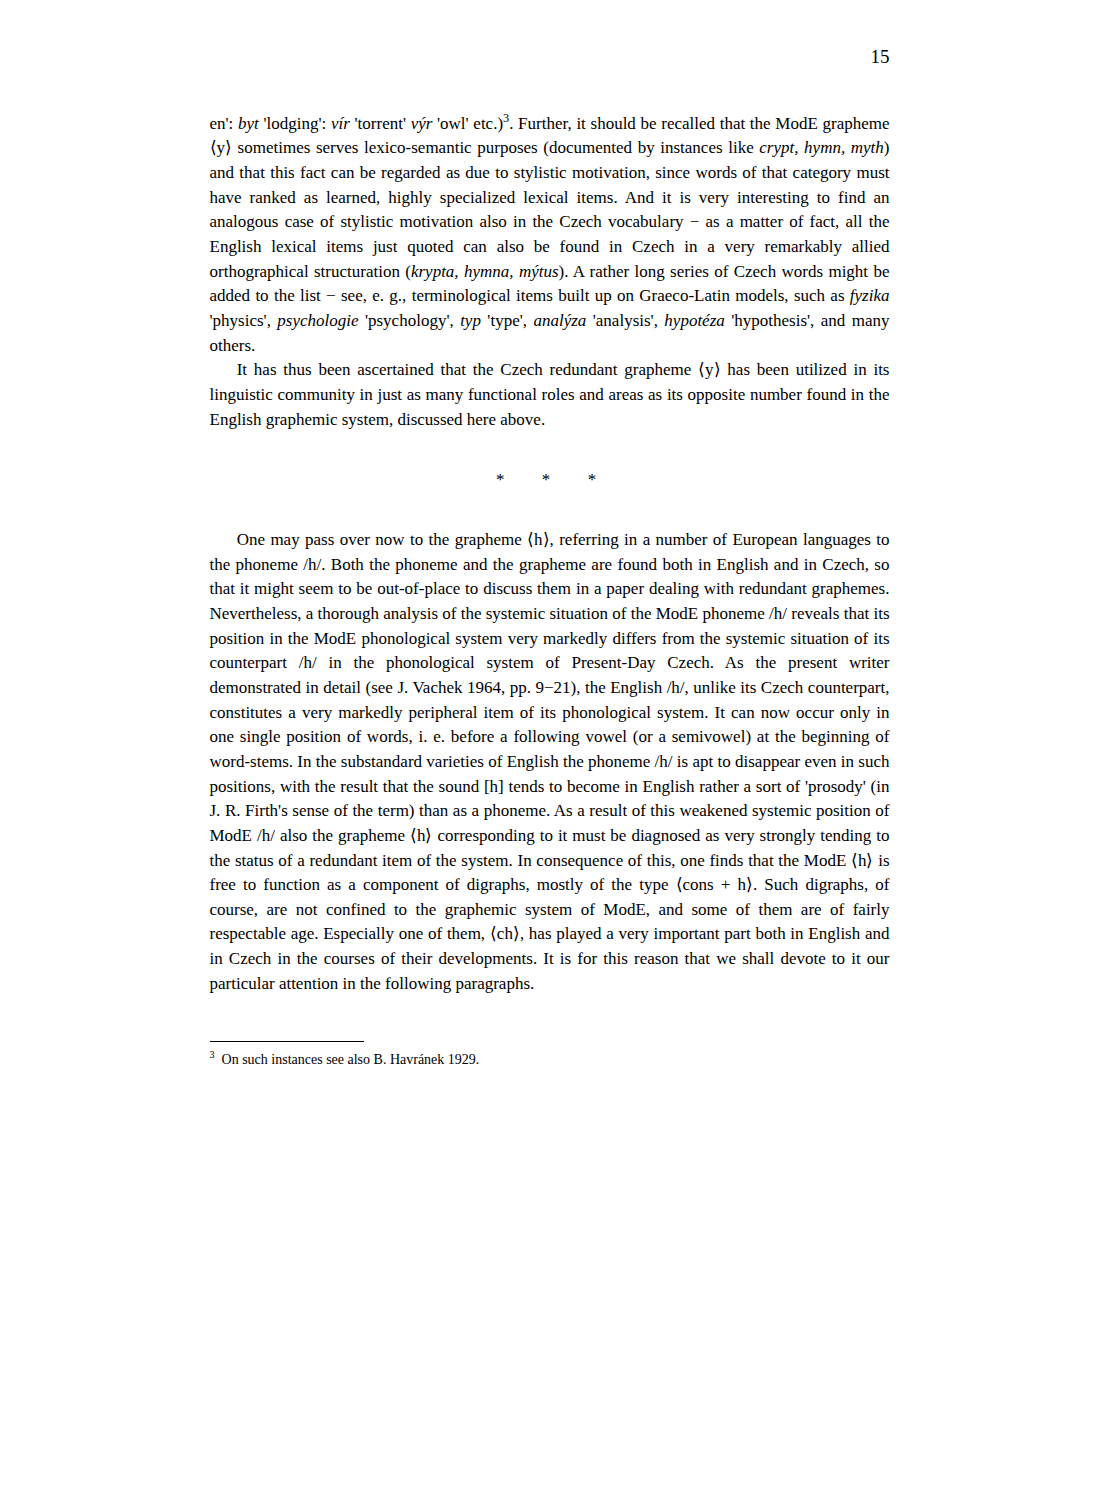15
en': byt 'lodging': vír 'torrent' výr 'owl' etc.)3. Further, it should be recalled that the ModE grapheme ⟨y⟩ sometimes serves lexico-semantic purposes (documented by instances like crypt, hymn, myth) and that this fact can be regarded as due to stylistic motivation, since words of that category must have ranked as learned, highly specialized lexical items. And it is very interesting to find an analogous case of stylistic motivation also in the Czech vocabulary − as a matter of fact, all the English lexical items just quoted can also be found in Czech in a very remarkably allied orthographical structuration (krypta, hymna, mýtus). A rather long series of Czech words might be added to the list − see, e. g., terminological items built up on Graeco-Latin models, such as fyzika 'physics', psychologie 'psychology', typ 'type', analýza 'analysis', hypotéza 'hypothesis', and many others.
It has thus been ascertained that the Czech redundant grapheme ⟨y⟩ has been utilized in its linguistic community in just as many functional roles and areas as its opposite number found in the English graphemic system, discussed here above.
***
One may pass over now to the grapheme ⟨h⟩, referring in a number of European languages to the phoneme /h/. Both the phoneme and the grapheme are found both in English and in Czech, so that it might seem to be out-of-place to discuss them in a paper dealing with redundant graphemes. Nevertheless, a thorough analysis of the systemic situation of the ModE phoneme /h/ reveals that its position in the ModE phonological system very markedly differs from the systemic situation of its counterpart /h/ in the phonological system of Present-Day Czech. As the present writer demonstrated in detail (see J. Vachek 1964, pp. 9−21), the English /h/, unlike its Czech counterpart, constitutes a very markedly peripheral item of its phonological system. It can now occur only in one single position of words, i. e. before a following vowel (or a semivowel) at the beginning of word-stems. In the substandard varieties of English the phoneme /h/ is apt to disappear even in such positions, with the result that the sound [h] tends to become in English rather a sort of 'prosody' (in J. R. Firth's sense of the term) than as a phoneme. As a result of this weakened systemic position of ModE /h/ also the grapheme ⟨h⟩ corresponding to it must be diagnosed as very strongly tending to the status of a redundant item of the system. In consequence of this, one finds that the ModE ⟨h⟩ is free to function as a component of digraphs, mostly of the type ⟨cons + h⟩. Such digraphs, of course, are not confined to the graphemic system of ModE, and some of them are of fairly respectable age. Especially one of them, ⟨ch⟩, has played a very important part both in English and in Czech in the courses of their developments. It is for this reason that we shall devote to it our particular attention in the following paragraphs.
3 On such instances see also B. Havránek 1929.